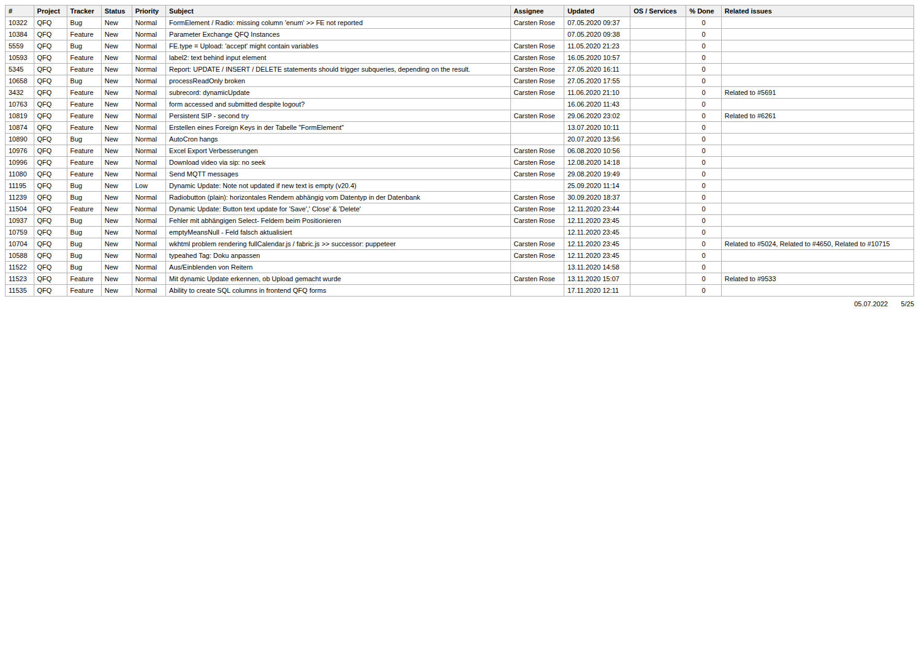| # | Project | Tracker | Status | Priority | Subject | Assignee | Updated | OS / Services | % Done | Related issues |
| --- | --- | --- | --- | --- | --- | --- | --- | --- | --- | --- |
| 10322 | QFQ | Bug | New | Normal | FormElement / Radio: missing column 'enum' >> FE not reported | Carsten Rose | 07.05.2020 09:37 | | 0 | |
| 10384 | QFQ | Feature | New | Normal | Parameter Exchange QFQ Instances | | 07.05.2020 09:38 | | 0 | |
| 5559 | QFQ | Bug | New | Normal | FE.type = Upload: 'accept' might contain variables | Carsten Rose | 11.05.2020 21:23 | | 0 | |
| 10593 | QFQ | Feature | New | Normal | label2: text behind input element | Carsten Rose | 16.05.2020 10:57 | | 0 | |
| 5345 | QFQ | Feature | New | Normal | Report: UPDATE / INSERT / DELETE statements should trigger subqueries, depending on the result. | Carsten Rose | 27.05.2020 16:11 | | 0 | |
| 10658 | QFQ | Bug | New | Normal | processReadOnly broken | Carsten Rose | 27.05.2020 17:55 | | 0 | |
| 3432 | QFQ | Feature | New | Normal | subrecord: dynamicUpdate | Carsten Rose | 11.06.2020 21:10 | | 0 | Related to #5691 |
| 10763 | QFQ | Feature | New | Normal | form accessed and submitted despite logout? | | 16.06.2020 11:43 | | 0 | |
| 10819 | QFQ | Feature | New | Normal | Persistent SIP - second try | Carsten Rose | 29.06.2020 23:02 | | 0 | Related to #6261 |
| 10874 | QFQ | Feature | New | Normal | Erstellen eines Foreign Keys in der Tabelle "FormElement" | | 13.07.2020 10:11 | | 0 | |
| 10890 | QFQ | Bug | New | Normal | AutoCron hangs | | 20.07.2020 13:56 | | 0 | |
| 10976 | QFQ | Feature | New | Normal | Excel Export Verbesserungen | Carsten Rose | 06.08.2020 10:56 | | 0 | |
| 10996 | QFQ | Feature | New | Normal | Download video via sip: no seek | Carsten Rose | 12.08.2020 14:18 | | 0 | |
| 11080 | QFQ | Feature | New | Normal | Send MQTT messages | Carsten Rose | 29.08.2020 19:49 | | 0 | |
| 11195 | QFQ | Bug | New | Low | Dynamic Update: Note not updated if new text is empty (v20.4) | | 25.09.2020 11:14 | | 0 | |
| 11239 | QFQ | Bug | New | Normal | Radiobutton (plain): horizontales Rendern abhängig vom Datentyp in der Datenbank | Carsten Rose | 30.09.2020 18:37 | | 0 | |
| 11504 | QFQ | Feature | New | Normal | Dynamic Update: Button text update for 'Save',' Close' & 'Delete' | Carsten Rose | 12.11.2020 23:44 | | 0 | |
| 10937 | QFQ | Bug | New | Normal | Fehler mit abhängigen Select- Feldern beim Positionieren | Carsten Rose | 12.11.2020 23:45 | | 0 | |
| 10759 | QFQ | Bug | New | Normal | emptyMeansNull - Feld falsch aktualisiert | | 12.11.2020 23:45 | | 0 | |
| 10704 | QFQ | Bug | New | Normal | wkhtml problem rendering fullCalendar.js / fabric.js >> successor: puppeteer | Carsten Rose | 12.11.2020 23:45 | | 0 | Related to #5024, Related to #4650, Related to #10715 |
| 10588 | QFQ | Bug | New | Normal | typeahed Tag: Doku anpassen | Carsten Rose | 12.11.2020 23:45 | | 0 | |
| 11522 | QFQ | Bug | New | Normal | Aus/Einblenden von Reitern | | 13.11.2020 14:58 | | 0 | |
| 11523 | QFQ | Feature | New | Normal | Mit dynamic Update erkennen, ob Upload gemacht wurde | Carsten Rose | 13.11.2020 15:07 | | 0 | Related to #9533 |
| 11535 | QFQ | Feature | New | Normal | Ability to create SQL columns in frontend QFQ forms | | 17.11.2020 12:11 | | 0 | |
05.07.2022 5/25